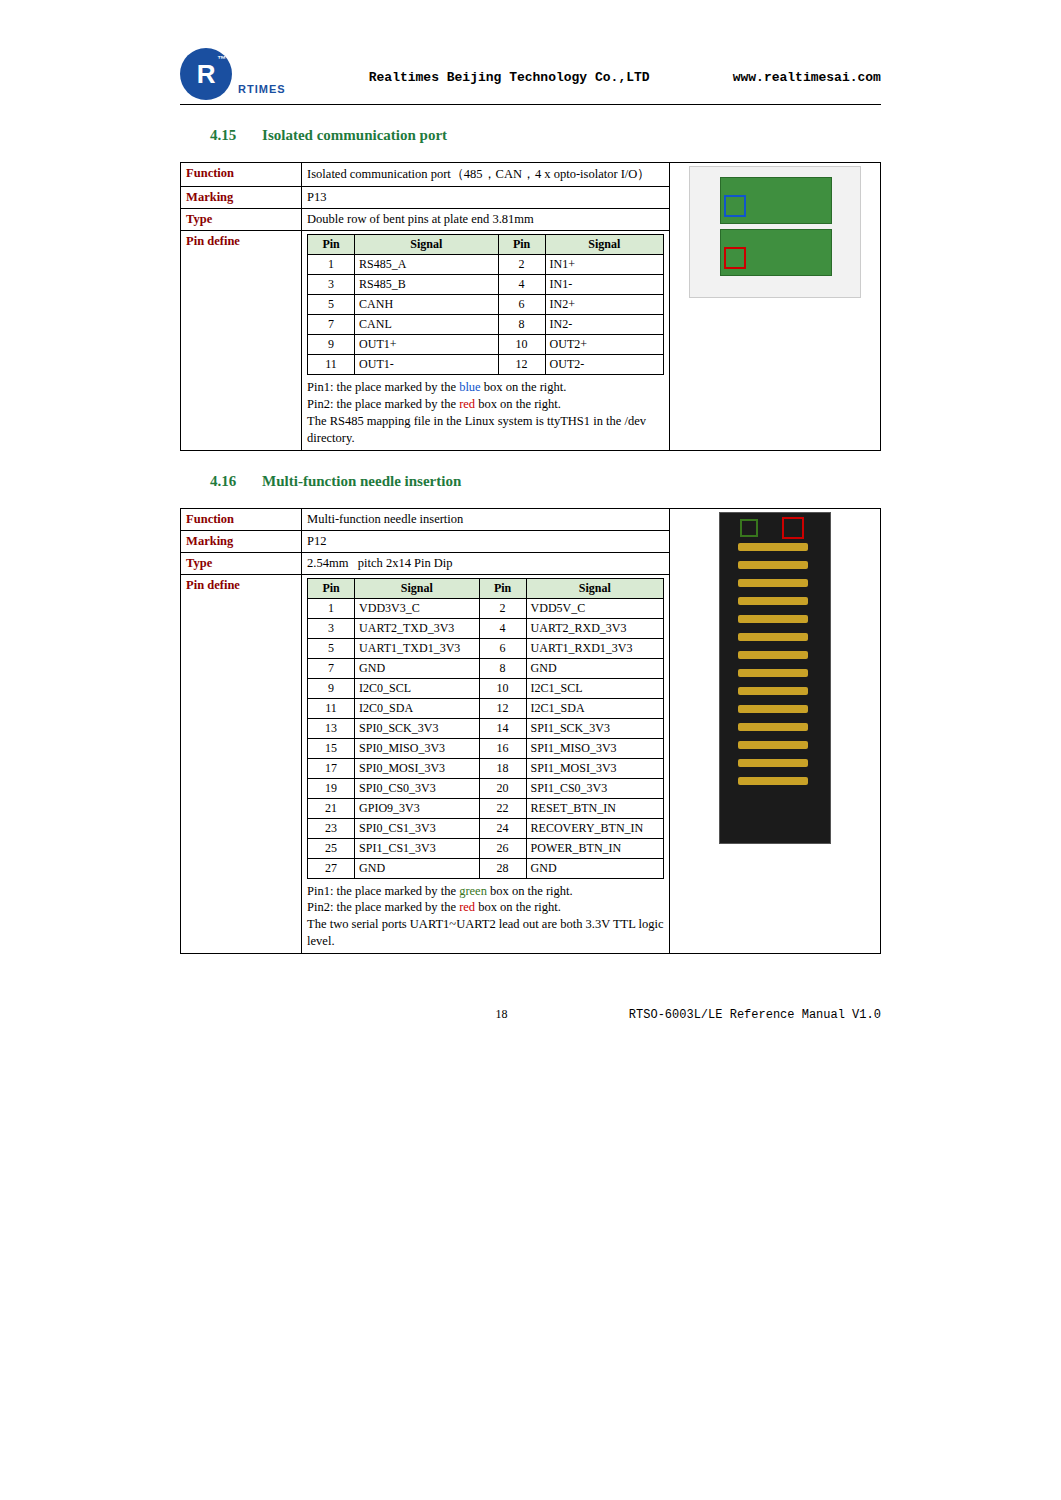R™
RTIMES
Realtimes Beijing Technology Co.,LTD
www.realtimesai.com
4.15 Isolated communication port
| Function | Isolated communication port（485，CAN，4 x opto-isolator I/O） | |
| Marking | P13 |
| Type | Double row of bent pins at plate end 3.81mm |
| Pin define | / Pin / Signal / Pin / Signal / / --- / --- / --- / --- / / 1 / RS485_A / 2 / IN1+ / / 3 / RS485_B / 4 / IN1- / / 5 / CANH / 6 / IN2+ / / 7 / CANL / 8 / IN2- / / 9 / OUT1+ / 10 / OUT2+ / / 11 / OUT1- / 12 / OUT2- / Pin1: the place marked by the blue box on the right. Pin2: the place marked by the red box on the right. The RS485 mapping file in the Linux system is ttyTHS1 in the /dev directory. |
4.16 Multi-function needle insertion
| Function | Multi-function needle insertion | |
| Marking | P12 |
| Type | 2.54mm pitch 2x14 Pin Dip |
| Pin define | / Pin / Signal / Pin / Signal / / --- / --- / --- / --- / / 1 / VDD3V3_C / 2 / VDD5V_C / / 3 / UART2_TXD_3V3 / 4 / UART2_RXD_3V3 / / 5 / UART1_TXD1_3V3 / 6 / UART1_RXD1_3V3 / / 7 / GND / 8 / GND / / 9 / I2C0_SCL / 10 / I2C1_SCL / / 11 / I2C0_SDA / 12 / I2C1_SDA / / 13 / SPI0_SCK_3V3 / 14 / SPI1_SCK_3V3 / / 15 / SPI0_MISO_3V3 / 16 / SPI1_MISO_3V3 / / 17 / SPI0_MOSI_3V3 / 18 / SPI1_MOSI_3V3 / / 19 / SPI0_CS0_3V3 / 20 / SPI1_CS0_3V3 / / 21 / GPIO9_3V3 / 22 / RESET_BTN_IN / / 23 / SPI0_CS1_3V3 / 24 / RECOVERY_BTN_IN / / 25 / SPI1_CS1_3V3 / 26 / POWER_BTN_IN / / 27 / GND / 28 / GND / Pin1: the place marked by the green box on the right. Pin2: the place marked by the red box on the right. The two serial ports UART1~UART2 lead out are both 3.3V TTL logic level. |
18
RTSO-6003L/LE Reference Manual V1.0